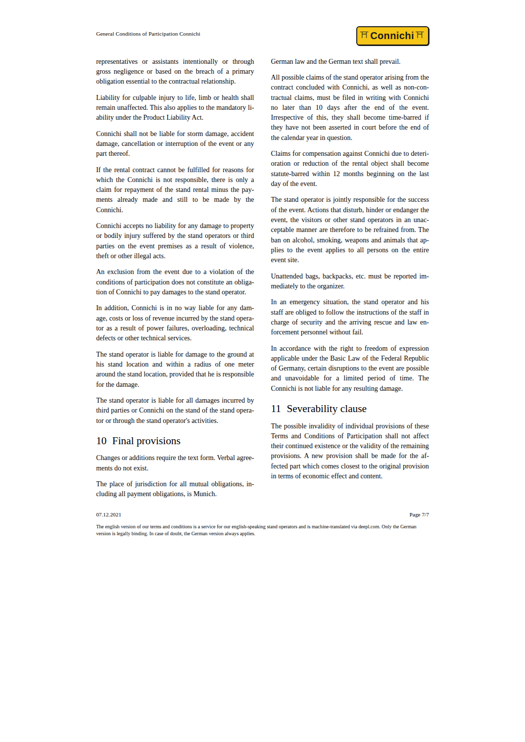General Conditions of Participation Connichi
⛩ Connichi ⛩
representatives or assistants intentionally or through gross negligence or based on the breach of a primary obligation essential to the contractual relationship.
Liability for culpable injury to life, limb or health shall remain unaffected. This also applies to the mandatory liability under the Product Liability Act.
Connichi shall not be liable for storm damage, accident damage, cancellation or interruption of the event or any part thereof.
If the rental contract cannot be fulfilled for reasons for which the Connichi is not responsible, there is only a claim for repayment of the stand rental minus the payments already made and still to be made by the Connichi.
Connichi accepts no liability for any damage to property or bodily injury suffered by the stand operators or third parties on the event premises as a result of violence, theft or other illegal acts.
An exclusion from the event due to a violation of the conditions of participation does not constitute an obligation of Connichi to pay damages to the stand operator.
In addition, Connichi is in no way liable for any damage, costs or loss of revenue incurred by the stand operator as a result of power failures, overloading, technical defects or other technical services.
The stand operator is liable for damage to the ground at his stand location and within a radius of one meter around the stand location, provided that he is responsible for the damage.
The stand operator is liable for all damages incurred by third parties or Connichi on the stand of the stand operator or through the stand operator's activities.
10 Final provisions
Changes or additions require the text form. Verbal agreements do not exist.
The place of jurisdiction for all mutual obligations, including all payment obligations, is Munich.
German law and the German text shall prevail.
All possible claims of the stand operator arising from the contract concluded with Connichi, as well as non-contractual claims, must be filed in writing with Connichi no later than 10 days after the end of the event. Irrespective of this, they shall become time-barred if they have not been asserted in court before the end of the calendar year in question.
Claims for compensation against Connichi due to deterioration or reduction of the rental object shall become statute-barred within 12 months beginning on the last day of the event.
The stand operator is jointly responsible for the success of the event. Actions that disturb, hinder or endanger the event, the visitors or other stand operators in an unacceptable manner are therefore to be refrained from. The ban on alcohol, smoking, weapons and animals that applies to the event applies to all persons on the entire event site.
Unattended bags, backpacks, etc. must be reported immediately to the organizer.
In an emergency situation, the stand operator and his staff are obliged to follow the instructions of the staff in charge of security and the arriving rescue and law enforcement personnel without fail.
In accordance with the right to freedom of expression applicable under the Basic Law of the Federal Republic of Germany, certain disruptions to the event are possible and unavoidable for a limited period of time. The Connichi is not liable for any resulting damage.
11 Severability clause
The possible invalidity of individual provisions of these Terms and Conditions of Participation shall not affect their continued existence or the validity of the remaining provisions. A new provision shall be made for the affected part which comes closest to the original provision in terms of economic effect and content.
07.12.2021 Page 7/7
The english version of our terms and conditions is a service for our english-speaking stand operators and is machine-translated via deepl.com. Only the German version is legally binding. In case of doubt, the German version always applies.